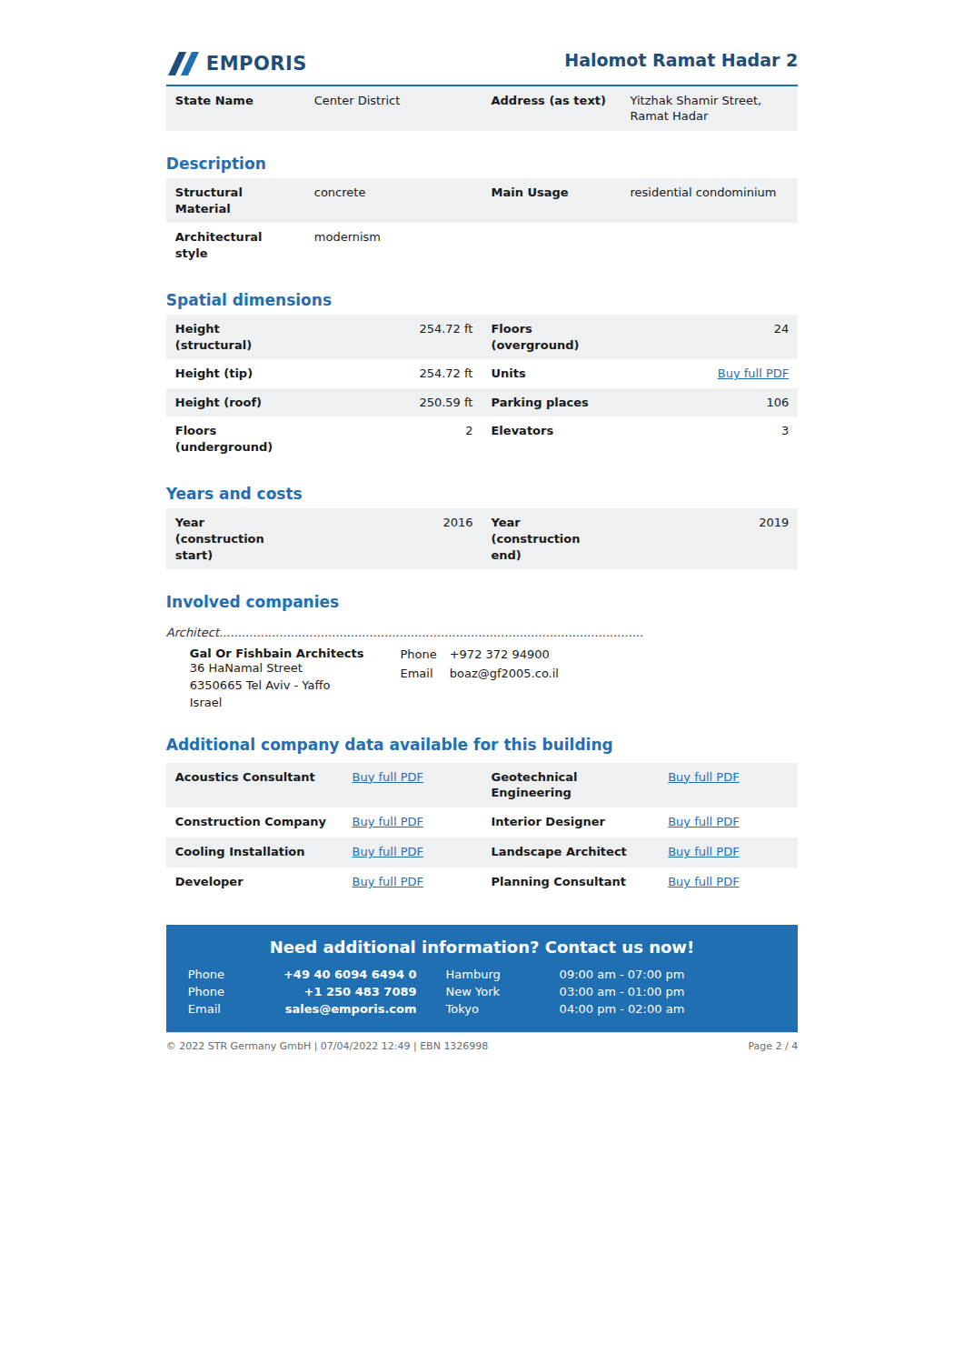EMPORIS
Halomot Ramat Hadar 2
| State Name | Center District | Address (as text) | Yitzhak Shamir Street, Ramat Hadar |
Description
| Structural Material | concrete | Main Usage | residential condominium |
| Architectural style | modernism |
Spatial dimensions
| Height (structural) | 254.72 ft | Floors (overground) | 24 |
| Height (tip) | 254.72 ft | Units | Buy full PDF |
| Height (roof) | 250.59 ft | Parking places | 106 |
| Floors (underground) | 2 | Elevators | 3 |
Years and costs
| Year (construction start) | 2016 | Year (construction end) | 2019 |
Involved companies
Architect.................................................................................................................
Gal Or Fishbain Architects
36 HaNamal Street
6350665 Tel Aviv - Yaffo
Israel
Phone+972 372 94900 Email boaz@gf2005.co.il
Additional company data available for this building
| Acoustics Consultant | Buy full PDF | Geotechnical Engineering | Buy full PDF |
| Construction Company | Buy full PDF | Interior Designer | Buy full PDF |
| Cooling Installation | Buy full PDF | Landscape Architect | Buy full PDF |
| Developer | Buy full PDF | Planning Consultant | Buy full PDF |
Need additional information? Contact us now!
| Phone | +49 40 6094 6494 0 | Hamburg | 09:00 am - 07:00 pm |
| Phone | +1 250 483 7089 | New York | 03:00 am - 01:00 pm |
| Email | sales@emporis.com | Tokyo | 04:00 pm - 02:00 am |
© 2022 STR Germany GmbH | 07/04/2022 12:49 | EBN 1326998 Page 2 / 4